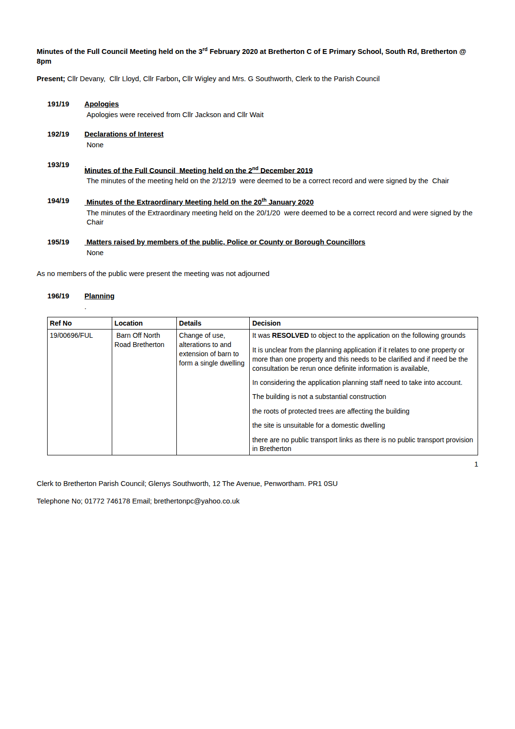Minutes of the Full Council Meeting held on the 3rd February 2020 at Bretherton C of E Primary School, South Rd, Bretherton @ 8pm
Present; Cllr Devany, Cllr Lloyd, Cllr Farbon, Cllr Wigley and Mrs. G Southworth, Clerk to the Parish Council
191/19
Apologies Apologies were received from Cllr Jackson and Cllr Wait
192/19
Declarations of Interest None
193/19
. Minutes of the Full Council Meeting held on the 2nd December 2019 The minutes of the meeting held on the 2/12/19 were deemed to be a correct record and were signed by the Chair
194/19
Minutes of the Extraordinary Meeting held on the 20th January 2020 The minutes of the Extraordinary meeting held on the 20/1/20 were deemed to be a correct record and were signed by the Chair
195/19
Matters raised by members of the public, Police or County or Borough Councillors None
As no members of the public were present the meeting was not adjourned
196/19
Planning .
| Ref No | Location | Details | Decision |
| --- | --- | --- | --- |
| 19/00696/FUL | Barn Off North Road Bretherton | Change of use, alterations to and extension of barn to form a single dwelling | It was RESOLVED to object to the application on the following grounds It is unclear from the planning application if it relates to one property or more than one property and this needs to be clarified and if need be the consultation be rerun once definite information is available, In considering the application planning staff need to take into account. The building is not a substantial construction the roots of protected trees are affecting the building the site is unsuitable for a domestic dwelling there are no public transport links as there is no public transport provision in Bretherton |
1
Clerk to Bretherton Parish Council; Glenys Southworth, 12 The Avenue, Penwortham. PR1 0SU
Telephone No; 01772 746178 Email; brethertonpc@yahoo.co.uk